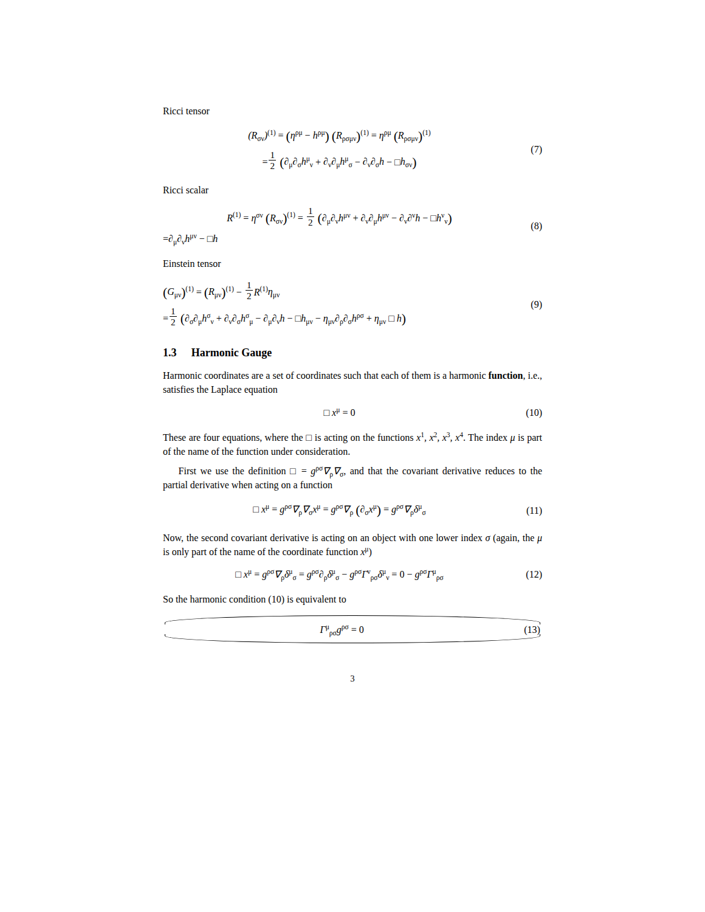Ricci tensor
(Rσν)(1) = (ηρμ − hρμ) (Rρσμν)(1) = ηρμ (Rρσμν)(1) =12 (∂μ∂σhμν + ∂ν∂μhμσ − ∂ν∂σh − □hσν)
(7)
Ricci scalar
R(1) = ησν (Rσν)(1) = 12 (∂μ∂νhμν + ∂ν∂μhμν − ∂ν∂νh − □hνν) =∂μ∂νhμν − □h
(8)
Einstein tensor
(Gμν)(1) = (Rμν)(1) − 12 R(1)ημν =12 (∂σ∂μhσν + ∂ν∂σhσμ − ∂μ∂νh − □hμν − ημν∂ρ∂σhρσ + ημν □ h)
(9)
1.3 Harmonic Gauge
Harmonic coordinates are a set of coordinates such that each of them is a harmonic function, i.e., satisfies the Laplace equation
□ xμ = 0
(10)
These are four equations, where the □ is acting on the functions x1, x2, x3, x4. The index μ is part of the name of the function under consideration.
First we use the definition □ = gρσ∇ρ∇σ, and that the covariant derivative reduces to the partial derivative when acting on a function
□ xμ = gρσ∇ρ∇σxμ = gρσ∇ρ (∂σxμ) = gρσ∇ρδμσ
(11)
Now, the second covariant derivative is acting on an object with one lower index σ (again, the μ is only part of the name of the coordinate function xμ)
□ xμ = gρσ∇ρδμσ = gρσ∂ρδμσ − gρσΓνρσδμν = 0 − gρσΓμρσ
(12)
So the harmonic condition (10) is equivalent to
Γμρσgρσ = 0
(13)
3